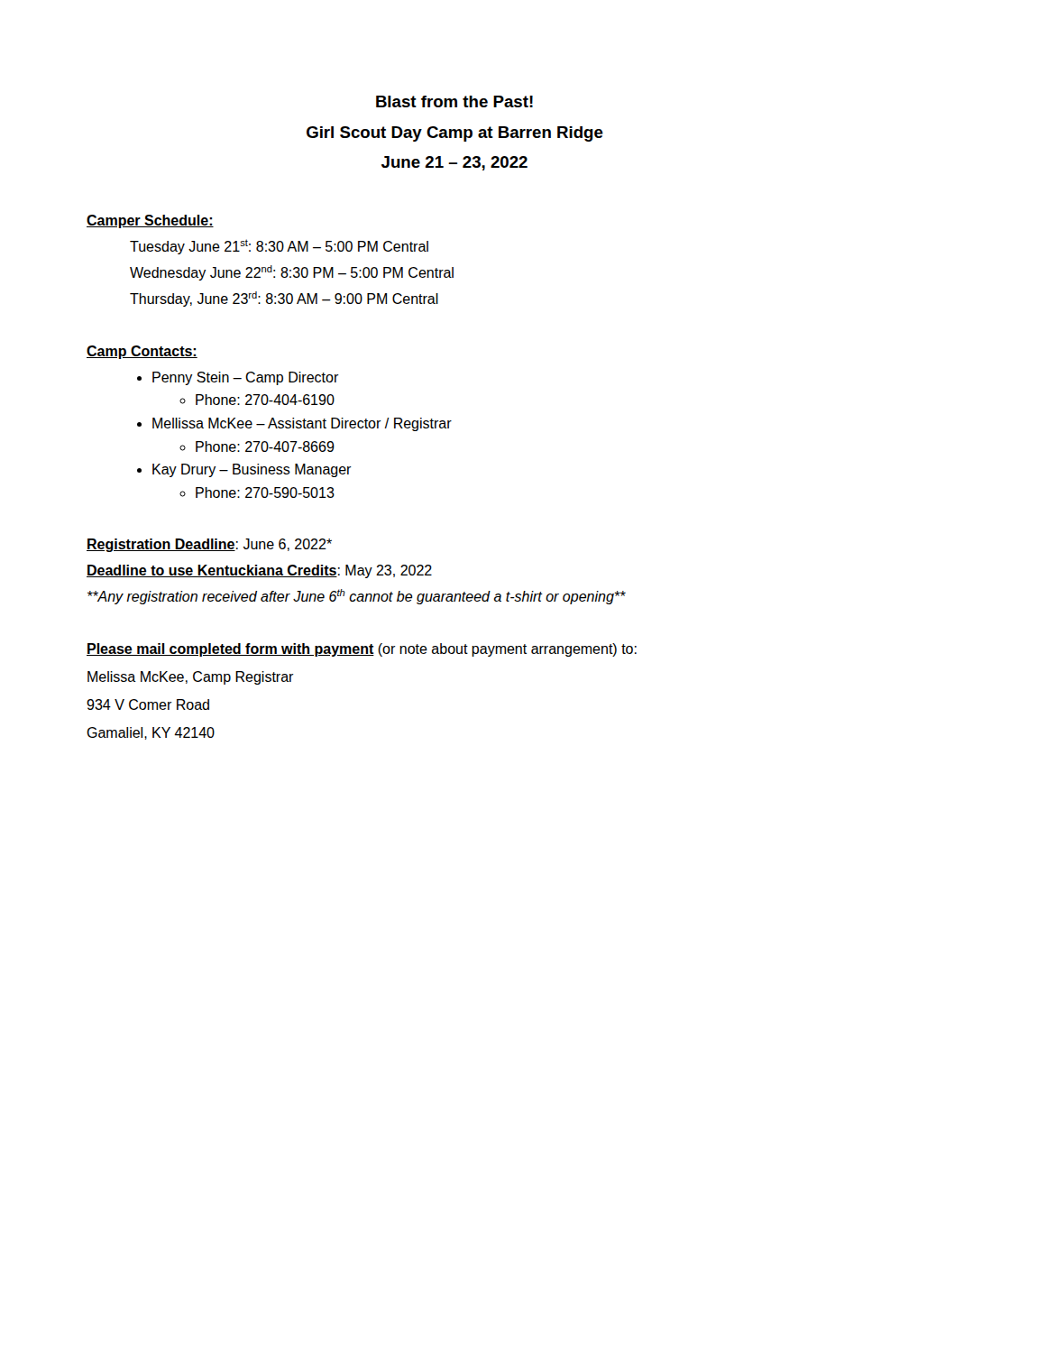Blast from the Past!
Girl Scout Day Camp at Barren Ridge
June 21 – 23, 2022
Camper Schedule:
Tuesday June 21st: 8:30 AM – 5:00 PM Central
Wednesday June 22nd: 8:30 PM – 5:00 PM Central
Thursday, June 23rd: 8:30 AM – 9:00 PM Central
Camp Contacts:
Penny Stein – Camp Director
Phone: 270-404-6190
Mellissa McKee – Assistant Director / Registrar
Phone: 270-407-8669
Kay Drury – Business Manager
Phone: 270-590-5013
Registration Deadline: June 6, 2022*
Deadline to use Kentuckiana Credits: May 23, 2022
**Any registration received after June 6th cannot be guaranteed a t-shirt or opening**
Please mail completed form with payment (or note about payment arrangement) to:
Melissa McKee, Camp Registrar
934 V Comer Road
Gamaliel, KY 42140